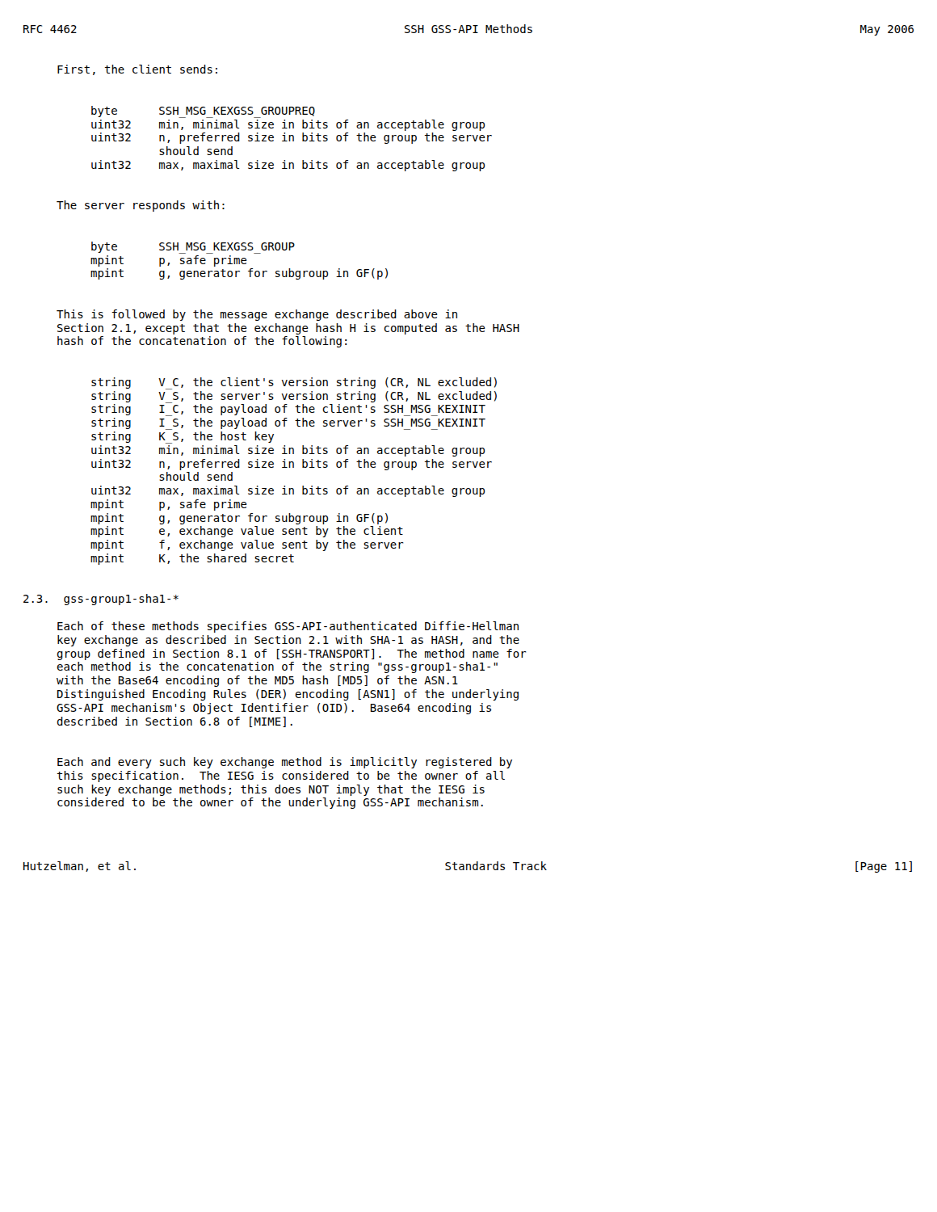RFC 4462 SSH GSS-API Methods May 2006
First, the client sends:
byte SSH_MSG_KEXGSS_GROUPREQ uint32 min, minimal size in bits of an acceptable group uint32 n, preferred size in bits of the group the server should send uint32 max, maximal size in bits of an acceptable group
The server responds with:
byte SSH_MSG_KEXGSS_GROUP mpint p, safe prime mpint g, generator for subgroup in GF(p)
This is followed by the message exchange described above in Section 2.1, except that the exchange hash H is computed as the HASH hash of the concatenation of the following:
string V_C, the client's version string (CR, NL excluded) string V_S, the server's version string (CR, NL excluded) string I_C, the payload of the client's SSH_MSG_KEXINIT string I_S, the payload of the server's SSH_MSG_KEXINIT string K_S, the host key uint32 min, minimal size in bits of an acceptable group uint32 n, preferred size in bits of the group the server should send uint32 max, maximal size in bits of an acceptable group mpint p, safe prime mpint g, generator for subgroup in GF(p) mpint e, exchange value sent by the client mpint f, exchange value sent by the server mpint K, the shared secret
2.3. gss-group1-sha1-*
Each of these methods specifies GSS-API-authenticated Diffie-Hellman key exchange as described in Section 2.1 with SHA-1 as HASH, and the group defined in Section 8.1 of [SSH-TRANSPORT]. The method name for each method is the concatenation of the string "gss-group1-sha1-" with the Base64 encoding of the MD5 hash [MD5] of the ASN.1 Distinguished Encoding Rules (DER) encoding [ASN1] of the underlying GSS-API mechanism's Object Identifier (OID). Base64 encoding is described in Section 6.8 of [MIME].
Each and every such key exchange method is implicitly registered by this specification. The IESG is considered to be the owner of all such key exchange methods; this does NOT imply that the IESG is considered to be the owner of the underlying GSS-API mechanism.
Hutzelman, et al. Standards Track[Page 11]